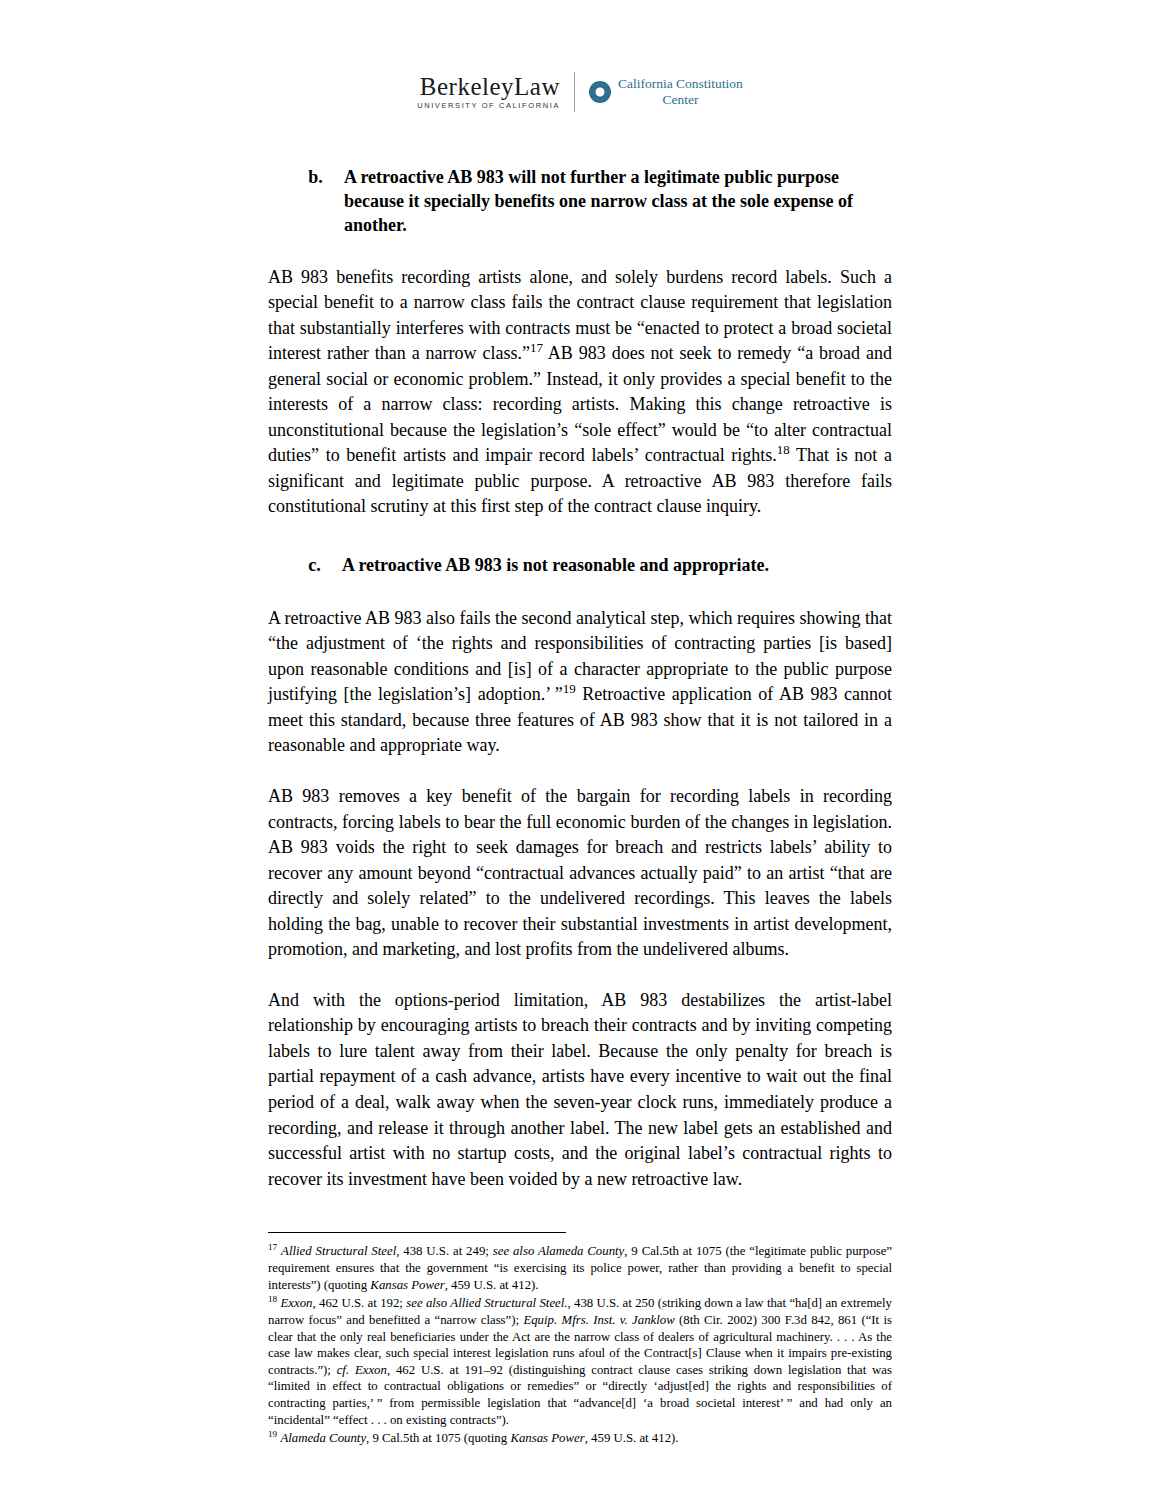BerkeleyLaw
UNIVERSITY OF CALIFORNIA
California Constitution
Center
b.
A retroactive AB 983 will not further a legitimate public purpose because it specially benefits one narrow class at the sole expense of another.
AB 983 benefits recording artists alone, and solely burdens record labels. Such a special benefit to a narrow class fails the contract clause requirement that legislation that substantially interferes with contracts must be “enacted to protect a broad societal interest rather than a narrow class.”17 AB 983 does not seek to remedy “a broad and general social or economic problem.” Instead, it only provides a special benefit to the interests of a narrow class: recording artists. Making this change retroactive is unconstitutional because the legislation’s “sole effect” would be “to alter contractual duties” to benefit artists and impair record labels’ contractual rights.18 That is not a significant and legitimate public purpose. A retroactive AB 983 therefore fails constitutional scrutiny at this first step of the contract clause inquiry.
c.
A retroactive AB 983 is not reasonable and appropriate.
A retroactive AB 983 also fails the second analytical step, which requires showing that “the adjustment of ‘the rights and responsibilities of contracting parties [is based] upon reasonable conditions and [is] of a character appropriate to the public purpose justifying [the legislation’s] adoption.’ ”19 Retroactive application of AB 983 cannot meet this standard, because three features of AB 983 show that it is not tailored in a reasonable and appropriate way.
AB 983 removes a key benefit of the bargain for recording labels in recording contracts, forcing labels to bear the full economic burden of the changes in legislation. AB 983 voids the right to seek damages for breach and restricts labels’ ability to recover any amount beyond “contractual advances actually paid” to an artist “that are directly and solely related” to the undelivered recordings. This leaves the labels holding the bag, unable to recover their substantial investments in artist development, promotion, and marketing, and lost profits from the undelivered albums.
And with the options-period limitation, AB 983 destabilizes the artist-label relationship by encouraging artists to breach their contracts and by inviting competing labels to lure talent away from their label. Because the only penalty for breach is partial repayment of a cash advance, artists have every incentive to wait out the final period of a deal, walk away when the seven-year clock runs, immediately produce a recording, and release it through another label. The new label gets an established and successful artist with no startup costs, and the original label’s contractual rights to recover its investment have been voided by a new retroactive law.
17 Allied Structural Steel, 438 U.S. at 249; see also Alameda County, 9 Cal.5th at 1075 (the “legitimate public purpose” requirement ensures that the government “is exercising its police power, rather than providing a benefit to special interests”) (quoting Kansas Power, 459 U.S. at 412).
18 Exxon, 462 U.S. at 192; see also Allied Structural Steel., 438 U.S. at 250 (striking down a law that “ha[d] an extremely narrow focus” and benefitted a “narrow class”); Equip. Mfrs. Inst. v. Janklow (8th Cir. 2002) 300 F.3d 842, 861 (“It is clear that the only real beneficiaries under the Act are the narrow class of dealers of agricultural machinery. . . . As the case law makes clear, such special interest legislation runs afoul of the Contract[s] Clause when it impairs pre-existing contracts.”); cf. Exxon, 462 U.S. at 191–92 (distinguishing contract clause cases striking down legislation that was “limited in effect to contractual obligations or remedies” or “directly ‘adjust[ed] the rights and responsibilities of contracting parties,’ ” from permissible legislation that “advance[d] ‘a broad societal interest’ ” and had only an “incidental” “effect . . . on existing contracts”).
19 Alameda County, 9 Cal.5th at 1075 (quoting Kansas Power, 459 U.S. at 412).